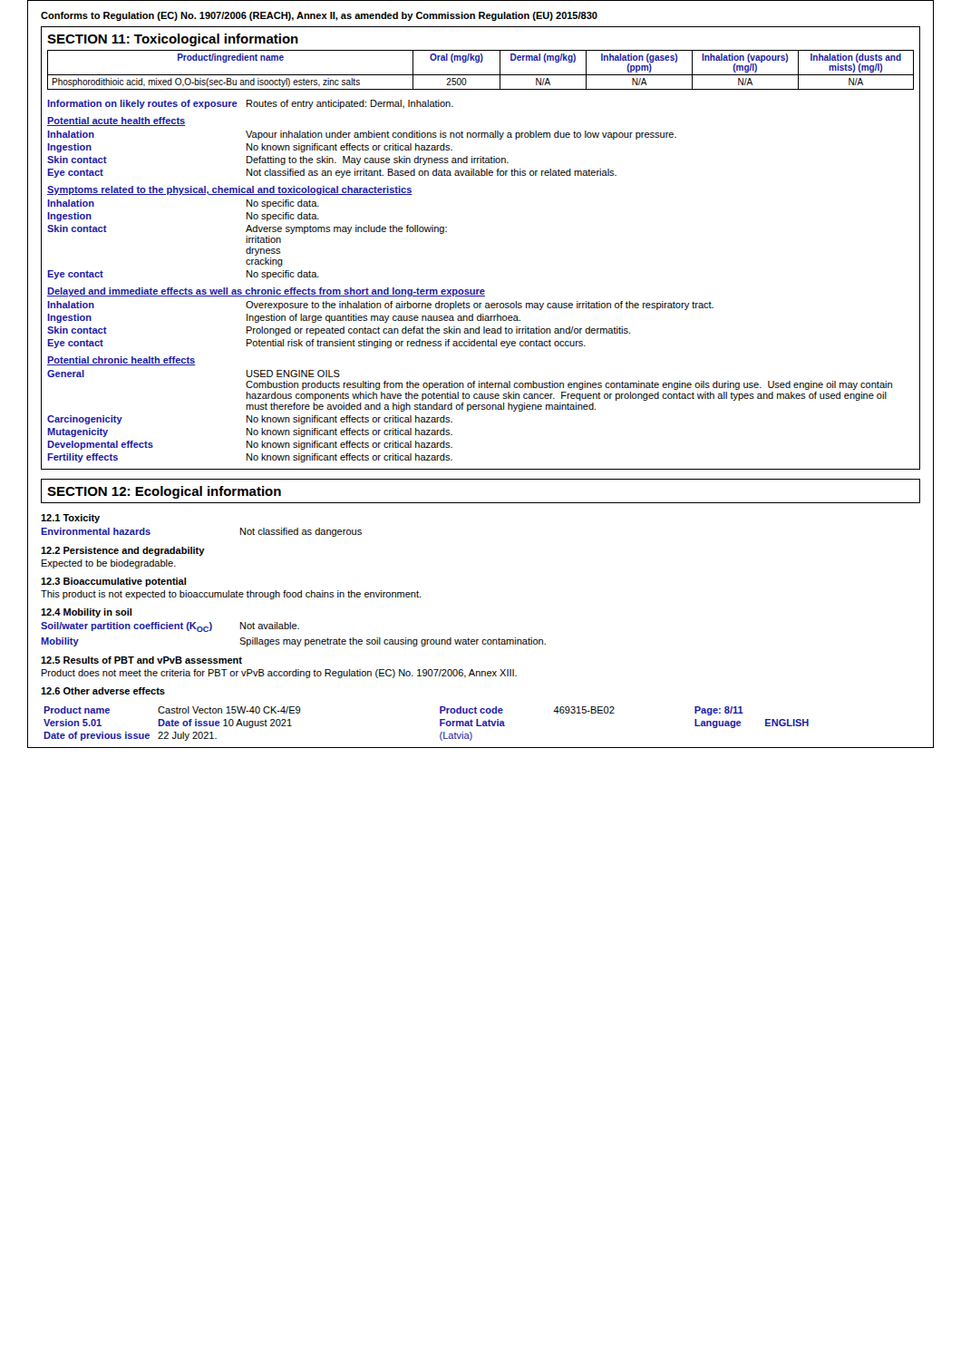Conforms to Regulation (EC) No. 1907/2006 (REACH), Annex II, as amended by Commission Regulation (EU) 2015/830
SECTION 11: Toxicological information
| Product/ingredient name | Oral (mg/kg) | Dermal (mg/kg) | Inhalation (gases) (ppm) | Inhalation (vapours) (mg/l) | Inhalation (dusts and mists) (mg/l) |
| --- | --- | --- | --- | --- | --- |
| Phosphorodithioic acid, mixed O,O-bis(sec-Bu and isooctyl) esters, zinc salts | 2500 | N/A | N/A | N/A | N/A |
| Information on likely routes of exposure | Routes of entry anticipated: Dermal, Inhalation. |
Potential acute health effects
| Inhalation | Vapour inhalation under ambient conditions is not normally a problem due to low vapour pressure. |
| Ingestion | No known significant effects or critical hazards. |
| Skin contact | Defatting to the skin. May cause skin dryness and irritation. |
| Eye contact | Not classified as an eye irritant. Based on data available for this or related materials. |
Symptoms related to the physical, chemical and toxicological characteristics
| Inhalation | No specific data. |
| Ingestion | No specific data. |
| Skin contact | Adverse symptoms may include the following: irritation dryness cracking |
| Eye contact | No specific data. |
Delayed and immediate effects as well as chronic effects from short and long-term exposure
| Inhalation | Overexposure to the inhalation of airborne droplets or aerosols may cause irritation of the respiratory tract. |
| Ingestion | Ingestion of large quantities may cause nausea and diarrhoea. |
| Skin contact | Prolonged or repeated contact can defat the skin and lead to irritation and/or dermatitis. |
| Eye contact | Potential risk of transient stinging or redness if accidental eye contact occurs. |
Potential chronic health effects
| General | USED ENGINE OILS Combustion products resulting from the operation of internal combustion engines contaminate engine oils during use. Used engine oil may contain hazardous components which have the potential to cause skin cancer. Frequent or prolonged contact with all types and makes of used engine oil must therefore be avoided and a high standard of personal hygiene maintained. |
| Carcinogenicity | No known significant effects or critical hazards. |
| Mutagenicity | No known significant effects or critical hazards. |
| Developmental effects | No known significant effects or critical hazards. |
| Fertility effects | No known significant effects or critical hazards. |
SECTION 12: Ecological information
12.1 Toxicity
| Environmental hazards | Not classified as dangerous |
12.2 Persistence and degradability
Expected to be biodegradable.
12.3 Bioaccumulative potential
This product is not expected to bioaccumulate through food chains in the environment.
12.4 Mobility in soil
| Soil/water partition coefficient (K OC ) | Not available. |
| Mobility | Spillages may penetrate the soil causing ground water contamination. |
12.5 Results of PBT and vPvB assessment
Product does not meet the criteria for PBT or vPvB according to Regulation (EC) No. 1907/2006, Annex XIII.
12.6 Other adverse effects
| Product name | Castrol Vecton 15W-40 CK-4/E9 | Product code | 469315-BE02 | Page: 8/11 | |
| Version 5.01 | Date of issue 10 August 2021 | Format Latvia | | Language | ENGLISH |
| Date of previous issue | 22 July 2021. | (Latvia) | | | |